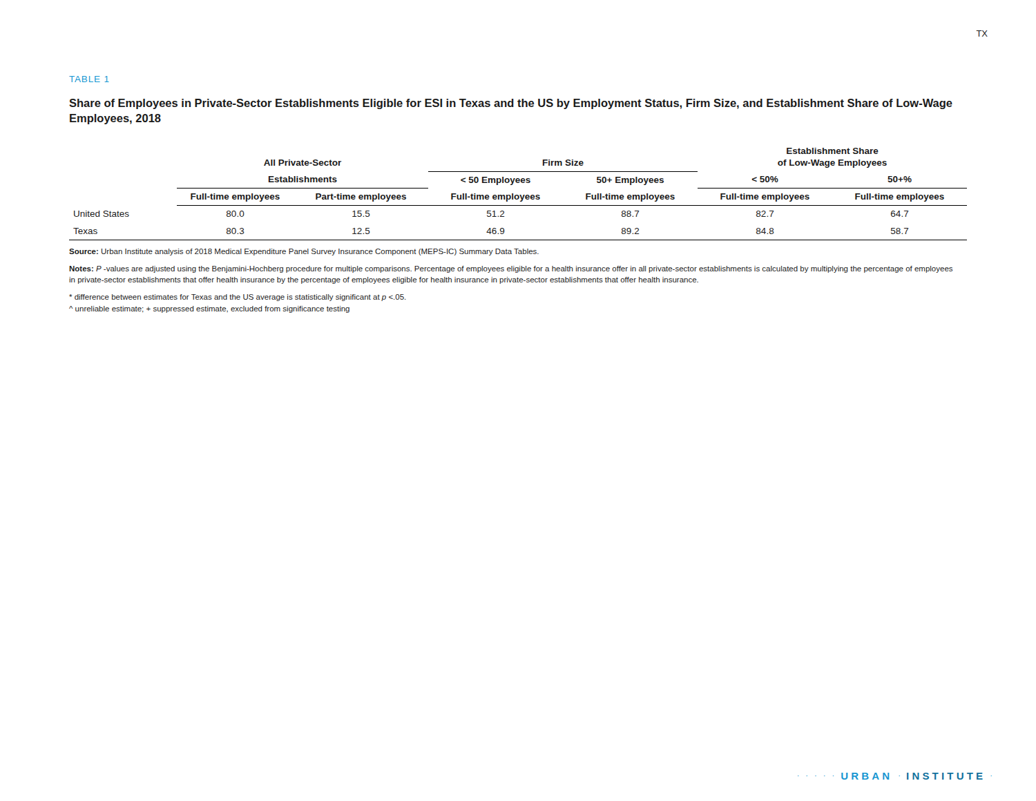TX
TABLE 1
Share of Employees in Private-Sector Establishments Eligible for ESI in Texas and the US by Employment Status, Firm Size, and Establishment Share of Low-Wage Employees, 2018
| | All Private-Sector | Firm Size | Establishment Share of Low-Wage Employees |
| --- | --- | --- | --- |
| | Establishments | < 50 Employees | 50+ Employees | < 50% | 50+% |
| | Full-time employees | Part-time employees | Full-time employees | Full-time employees | Full-time employees | Full-time employees |
| United States | 80.0 | 15.5 | 51.2 | 88.7 | 82.7 | 64.7 |
| Texas | 80.3 | 12.5 | 46.9 | 89.2 | 84.8 | 58.7 |
Source: Urban Institute analysis of 2018 Medical Expenditure Panel Survey Insurance Component (MEPS-IC) Summary Data Tables.
Notes: P -values are adjusted using the Benjamini-Hochberg procedure for multiple comparisons. Percentage of employees eligible for a health insurance offer in all private-sector establishments is calculated by multiplying the percentage of employees in private-sector establishments that offer health insurance by the percentage of employees eligible for health insurance in private-sector establishments that offer health insurance.
* difference between estimates for Texas and the US average is statistically significant at p <.05.
^ unreliable estimate; + suppressed estimate, excluded from significance testing
· · · · · URBAN · INSTITUTE ·